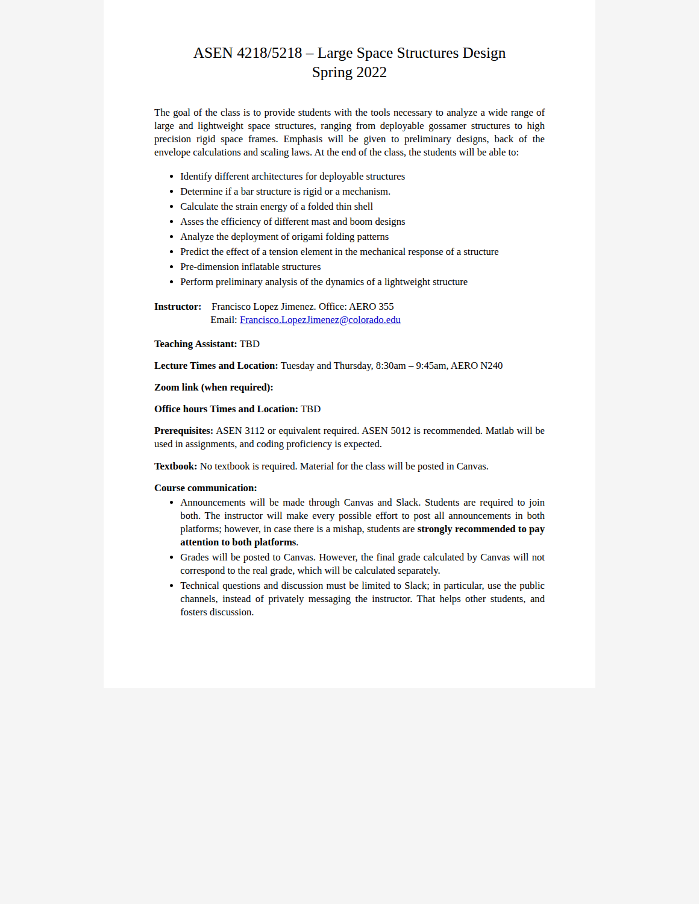ASEN 4218/5218 – Large Space Structures Design
Spring 2022
The goal of the class is to provide students with the tools necessary to analyze a wide range of large and lightweight space structures, ranging from deployable gossamer structures to high precision rigid space frames. Emphasis will be given to preliminary designs, back of the envelope calculations and scaling laws. At the end of the class, the students will be able to:
Identify different architectures for deployable structures
Determine if a bar structure is rigid or a mechanism.
Calculate the strain energy of a folded thin shell
Asses the efficiency of different mast and boom designs
Analyze the deployment of origami folding patterns
Predict the effect of a tension element in the mechanical response of a structure
Pre-dimension inflatable structures
Perform preliminary analysis of the dynamics of a lightweight structure
Instructor: Francisco Lopez Jimenez. Office: AERO 355 Email: Francisco.LopezJimenez@colorado.edu
Teaching Assistant: TBD
Lecture Times and Location: Tuesday and Thursday, 8:30am – 9:45am, AERO N240
Zoom link (when required):
Office hours Times and Location: TBD
Prerequisites: ASEN 3112 or equivalent required. ASEN 5012 is recommended. Matlab will be used in assignments, and coding proficiency is expected.
Textbook: No textbook is required. Material for the class will be posted in Canvas.
Course communication:
Announcements will be made through Canvas and Slack. Students are required to join both. The instructor will make every possible effort to post all announcements in both platforms; however, in case there is a mishap, students are strongly recommended to pay attention to both platforms.
Grades will be posted to Canvas. However, the final grade calculated by Canvas will not correspond to the real grade, which will be calculated separately.
Technical questions and discussion must be limited to Slack; in particular, use the public channels, instead of privately messaging the instructor. That helps other students, and fosters discussion.